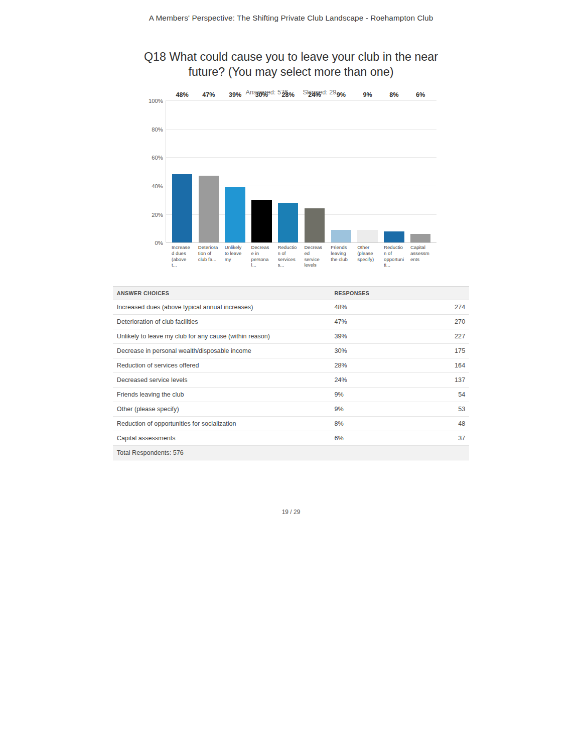A Members' Perspective: The Shifting Private Club Landscape - Roehampton Club
Q18 What could cause you to leave your club in the near future? (You may select more than one)
Answered: 576 Skipped: 29
100%
80%
60%
40%
20%
0%
48%
47%
39%
30%
28%
24%
9%
9%
8%
6%
Increased dues (above t...
Deterioration of club fa...
Unlikely to leave my
Decrease in persona l...
Reduction of services s...
Decreased service levels
Friends leaving the club
Other (please specify)
Reduction of opportuniti...
Capital assessments
| ANSWER CHOICES | RESPONSES |
| --- | --- |
| Increased dues (above typical annual increases) | 48% | 274 |
| Deterioration of club facilities | 47% | 270 |
| Unlikely to leave my club for any cause (within reason) | 39% | 227 |
| Decrease in personal wealth/disposable income | 30% | 175 |
| Reduction of services offered | 28% | 164 |
| Decreased service levels | 24% | 137 |
| Friends leaving the club | 9% | 54 |
| Other (please specify) | 9% | 53 |
| Reduction of opportunities for socialization | 8% | 48 |
| Capital assessments | 6% | 37 |
| Total Respondents: 576 | | |
19 / 29